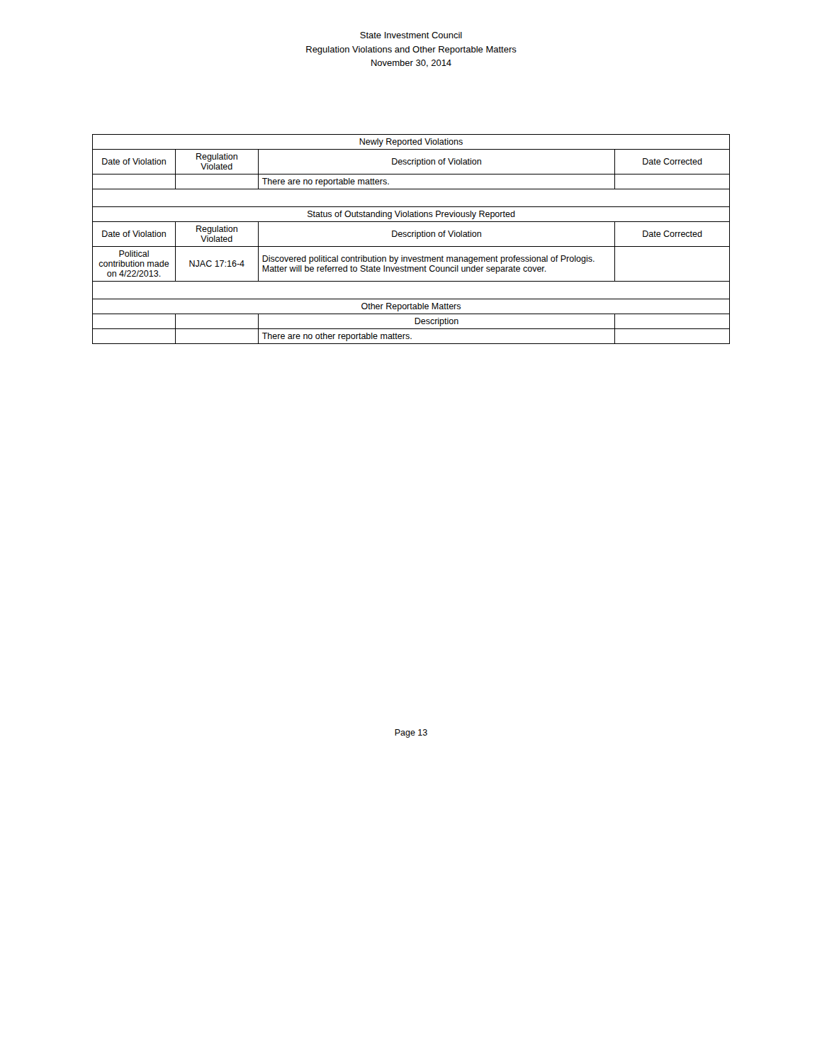State Investment Council
Regulation Violations and Other Reportable Matters
November 30, 2014
| Newly Reported Violations |
| Date of Violation | Regulation Violated | Description of Violation | Date Corrected |
| | | There are no reportable matters. | |
| Status of Outstanding Violations Previously Reported |
| Date of Violation | Regulation Violated | Description of Violation | Date Corrected |
| Political contribution made on 4/22/2013. | NJAC 17:16-4 | Discovered political contribution by investment management professional of Prologis. Matter will be referred to State Investment Council under separate cover. | |
| Other Reportable Matters |
| | | Description | |
| | | There are no other reportable matters. | |
Page 13